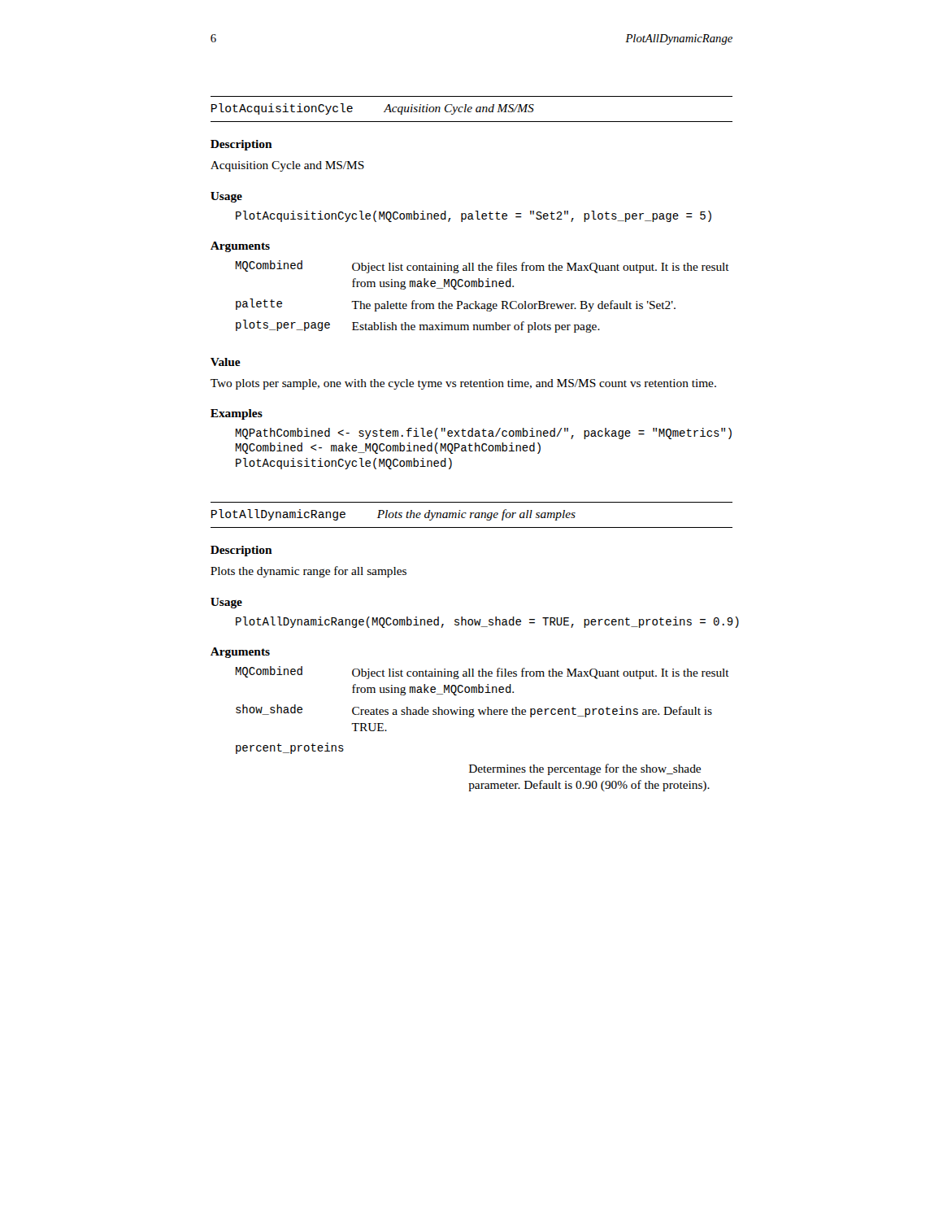6 PlotAllDynamicRange
PlotAcquisitionCycle Acquisition Cycle and MS/MS
Description
Acquisition Cycle and MS/MS
Usage
PlotAcquisitionCycle(MQCombined, palette = "Set2", plots_per_page = 5)
Arguments
| MQCombined | Object list containing all the files from the MaxQuant output. It is the result from using make_MQCombined . |
| palette | The palette from the Package RColorBrewer. By default is 'Set2'. |
| plots_per_page | Establish the maximum number of plots per page. |
Value
Two plots per sample, one with the cycle tyme vs retention time, and MS/MS count vs retention time.
Examples
MQPathCombined <- system.file("extdata/combined/", package = "MQmetrics")
MQCombined <- make_MQCombined(MQPathCombined)
PlotAcquisitionCycle(MQCombined)
PlotAllDynamicRange Plots the dynamic range for all samples
Description
Plots the dynamic range for all samples
Usage
PlotAllDynamicRange(MQCombined, show_shade = TRUE, percent_proteins = 0.9)
Arguments
| MQCombined | Object list containing all the files from the MaxQuant output. It is the result from using make_MQCombined . |
| show_shade | Creates a shade showing where the percent_proteins are. Default is TRUE. |
| percent_proteins |
| | Determines the percentage for the show_shade parameter. Default is 0.90 (90% of the proteins). |